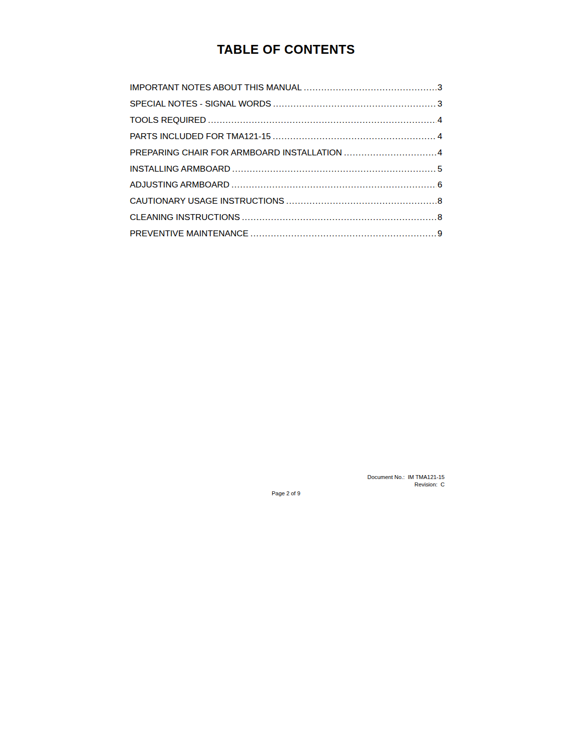TABLE OF CONTENTS
IMPORTANT NOTES ABOUT THIS MANUAL .................................................................................................................................................. 3
SPECIAL NOTES - SIGNAL WORDS .................................................................................................................................................. 3
TOOLS REQUIRED .................................................................................................................................................. 4
PARTS INCLUDED FOR TMA121-15 .................................................................................................................................................. 4
PREPARING CHAIR FOR ARMBOARD INSTALLATION .................................................................................................................................................. 4
INSTALLING ARMBOARD .................................................................................................................................................. 5
ADJUSTING ARMBOARD .................................................................................................................................................. 6
CAUTIONARY USAGE INSTRUCTIONS .................................................................................................................................................. 8
CLEANING INSTRUCTIONS .................................................................................................................................................. 8
PREVENTIVE MAINTENANCE .................................................................................................................................................. 9
Document No.: IM TMA121-15
Revision: C
Page 2 of 9